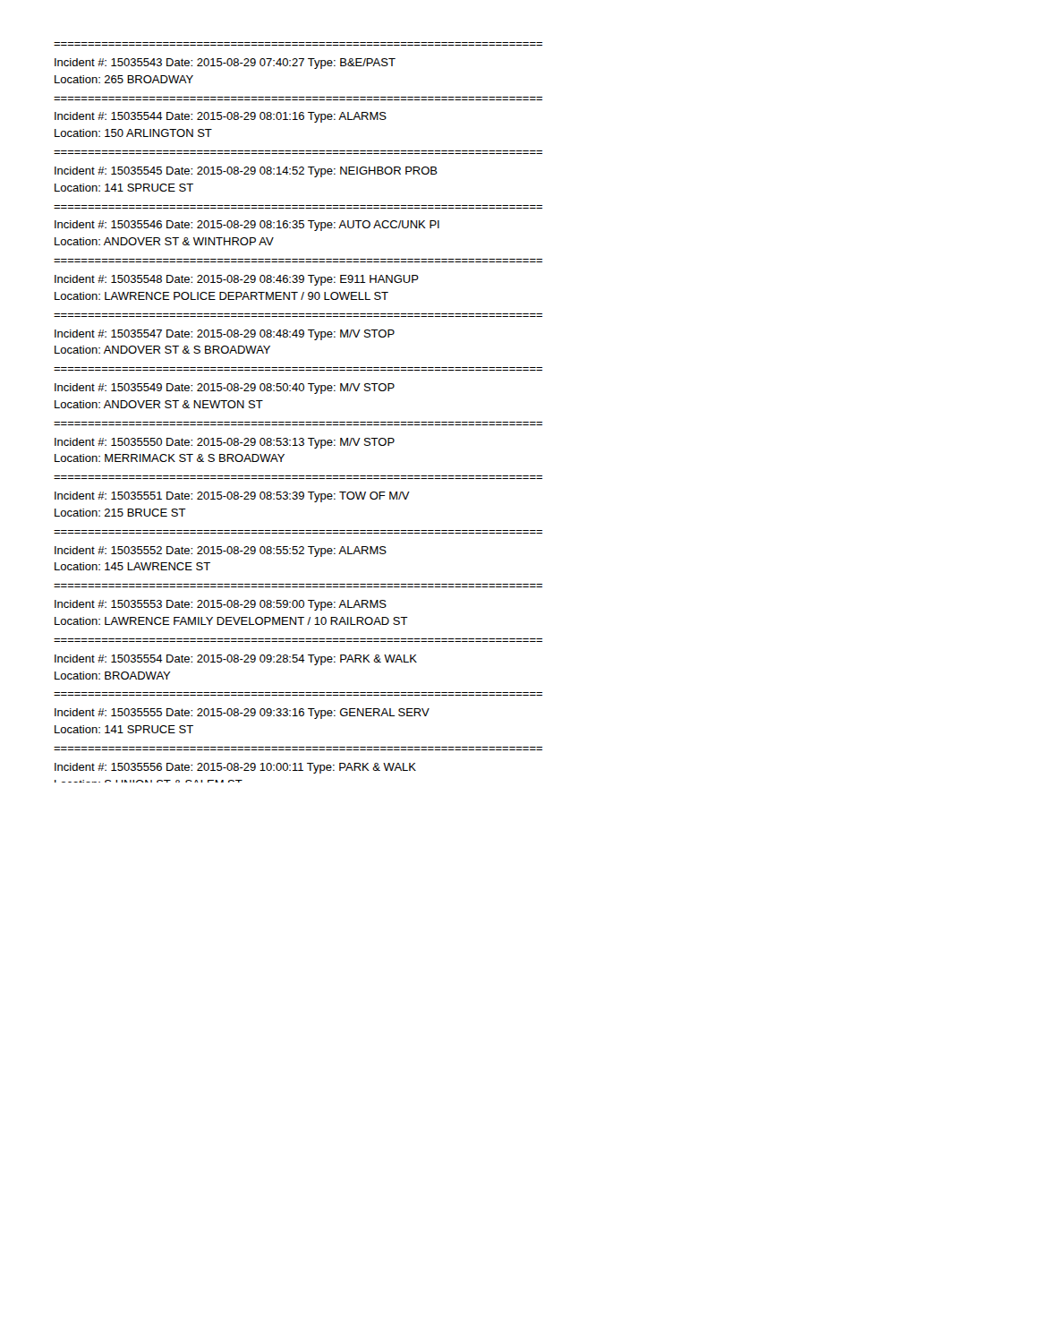========================================================================
Incident #: 15035543 Date: 2015-08-29 07:40:27 Type: B&E/PAST
Location: 265 BROADWAY
========================================================================
Incident #: 15035544 Date: 2015-08-29 08:01:16 Type: ALARMS
Location: 150 ARLINGTON ST
========================================================================
Incident #: 15035545 Date: 2015-08-29 08:14:52 Type: NEIGHBOR PROB
Location: 141 SPRUCE ST
========================================================================
Incident #: 15035546 Date: 2015-08-29 08:16:35 Type: AUTO ACC/UNK PI
Location: ANDOVER ST & WINTHROP AV
========================================================================
Incident #: 15035548 Date: 2015-08-29 08:46:39 Type: E911 HANGUP
Location: LAWRENCE POLICE DEPARTMENT / 90 LOWELL ST
========================================================================
Incident #: 15035547 Date: 2015-08-29 08:48:49 Type: M/V STOP
Location: ANDOVER ST & S BROADWAY
========================================================================
Incident #: 15035549 Date: 2015-08-29 08:50:40 Type: M/V STOP
Location: ANDOVER ST & NEWTON ST
========================================================================
Incident #: 15035550 Date: 2015-08-29 08:53:13 Type: M/V STOP
Location: MERRIMACK ST & S BROADWAY
========================================================================
Incident #: 15035551 Date: 2015-08-29 08:53:39 Type: TOW OF M/V
Location: 215 BRUCE ST
========================================================================
Incident #: 15035552 Date: 2015-08-29 08:55:52 Type: ALARMS
Location: 145 LAWRENCE ST
========================================================================
Incident #: 15035553 Date: 2015-08-29 08:59:00 Type: ALARMS
Location: LAWRENCE FAMILY DEVELOPMENT / 10 RAILROAD ST
========================================================================
Incident #: 15035554 Date: 2015-08-29 09:28:54 Type: PARK & WALK
Location: BROADWAY
========================================================================
Incident #: 15035555 Date: 2015-08-29 09:33:16 Type: GENERAL SERV
Location: 141 SPRUCE ST
========================================================================
Incident #: 15035556 Date: 2015-08-29 10:00:11 Type: PARK & WALK
Location: S UNION ST & SALEM ST